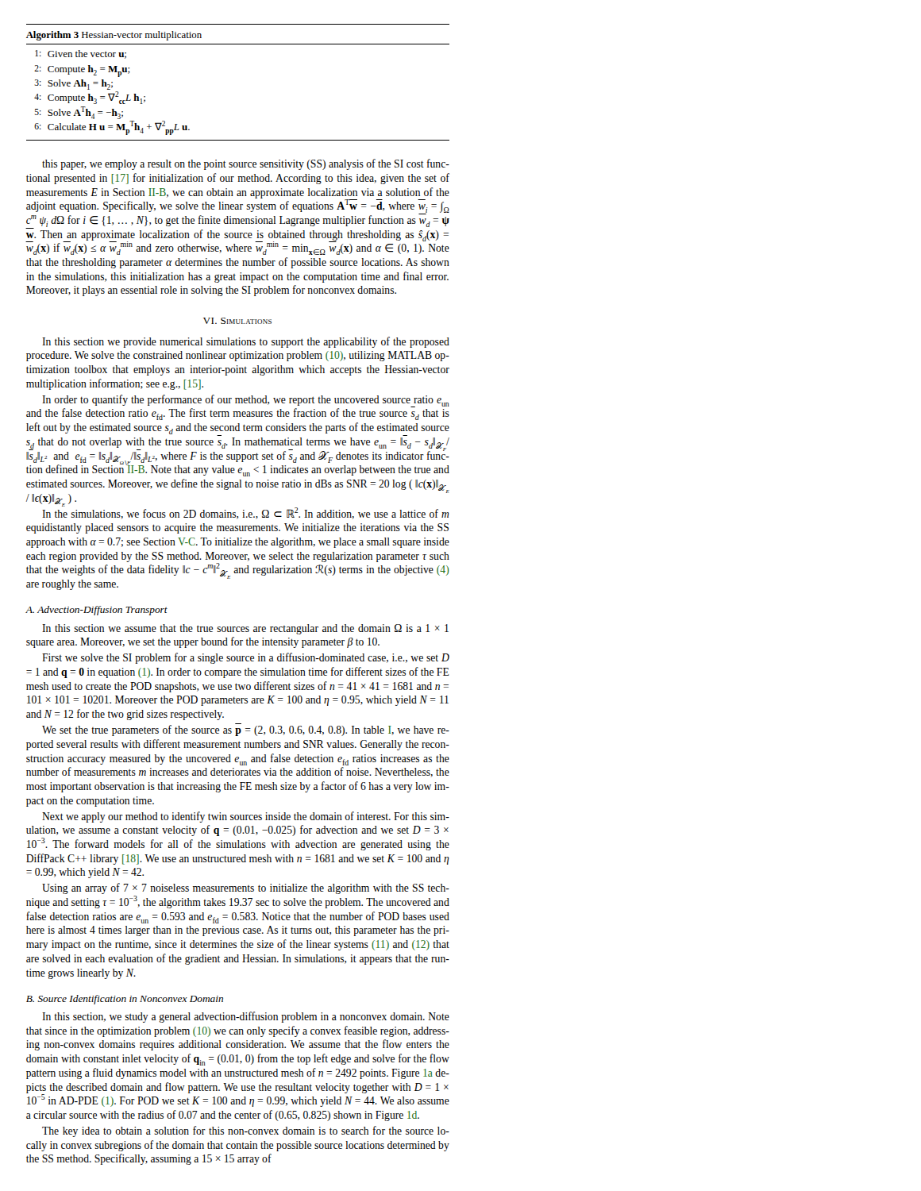Algorithm 3 Hessian-vector multiplication
Given the vector u;
Compute h2 = Mpu;
Solve Ah1 = h2;
Compute h3 = ∇2ccL h1;
Solve ATh4 = −h3;
Calculate H u = MpTh4 + ∇2ppL u.
this paper, we employ a result on the point source sensitivity (SS) analysis of the SI cost functional presented in [17] for initialization of our method. According to this idea, given the set of measurements E in Section II-B, we can obtain an approximate localization via a solution of the adjoint equation. Specifically, we solve the linear system of equations ATw = −d, where wi = ∫Ω cm ψi d Ω for i ∈ {1, … , N}, to get the finite dimensional Lagrange multiplier function as wd = ψ w. Then an approximate localization of the source is obtained through thresholding as ŝd(x) = wd(x) if wd(x) ≤ α wdmin and zero otherwise, where wdmin = minx∈Ω wd(x) and α ∈ (0, 1). Note that the thresholding parameter α determines the number of possible source locations. As shown in the simulations, this initialization has a great impact on the computation time and final error. Moreover, it plays an essential role in solving the SI problem for nonconvex domains.
VI. Simulations
In this section we provide numerical simulations to support the applicability of the proposed procedure. We solve the constrained nonlinear optimization problem (10), utilizing MATLAB optimization toolbox that employs an interior-point algorithm which accepts the Hessian-vector multiplication information; see e.g., [15].
In order to quantify the performance of our method, we report the uncovered source ratio eun and the false detection ratio efd. The first term measures the fraction of the true source sd that is left out by the estimated source sd and the second term considers the parts of the estimated source sd that do not overlap with the true source sd. In mathematical terms we have eun = ‖sd − sd‖𝒳F/‖sd‖L2 and efd = ‖sd‖𝒳Ω∖F/‖sd‖L2, where F is the support set of sd and 𝒳F denotes its indicator function defined in Section II-B. Note that any value eun < 1 indicates an overlap between the true and estimated sources. Moreover, we define the signal to noise ratio in dBs as SNR = 20 log ( ‖c(x)‖𝒳E / ‖ϵ(x)‖𝒳E ) .
In the simulations, we focus on 2D domains, i.e., Ω ⊂ ℝ2. In addition, we use a lattice of m equidistantly placed sensors to acquire the measurements. We initialize the iterations via the SS approach with α = 0.7; see Section V-C. To initialize the algorithm, we place a small square inside each region provided by the SS method. Moreover, we select the regularization parameter τ such that the weights of the data fidelity ‖c − cm‖2𝒳E and regularization ℛ(s) terms in the objective (4) are roughly the same.
A. Advection-Diffusion Transport
In this section we assume that the true sources are rectangular and the domain Ω is a 1 × 1 square area. Moreover, we set the upper bound for the intensity parameter β to 10.
First we solve the SI problem for a single source in a diffusion-dominated case, i.e., we set D = 1 and q = 0 in equation (1). In order to compare the simulation time for different sizes of the FE mesh used to create the POD snapshots, we use two different sizes of n = 41 × 41 = 1681 and n = 101 × 101 = 10201. Moreover the POD parameters are K = 100 and η = 0.95, which yield N = 11 and N = 12 for the two grid sizes respectively.
We set the true parameters of the source as p = (2, 0.3, 0.6, 0.4, 0.8). In table I, we have reported several results with different measurement numbers and SNR values. Generally the reconstruction accuracy measured by the uncovered eun and false detection efd ratios increases as the number of measurements m increases and deteriorates via the addition of noise. Nevertheless, the most important observation is that increasing the FE mesh size by a factor of 6 has a very low impact on the computation time.
Next we apply our method to identify twin sources inside the domain of interest. For this simulation, we assume a constant velocity of q = (0.01, −0.025) for advection and we set D = 3 × 10−3. The forward models for all of the simulations with advection are generated using the DiffPack C++ library [18]. We use an unstructured mesh with n = 1681 and we set K = 100 and η = 0.99, which yield N = 42.
Using an array of 7 × 7 noiseless measurements to initialize the algorithm with the SS technique and setting τ = 10−3, the algorithm takes 19.37 sec to solve the problem. The uncovered and false detection ratios are eun = 0.593 and efd = 0.583. Notice that the number of POD bases used here is almost 4 times larger than in the previous case. As it turns out, this parameter has the primary impact on the runtime, since it determines the size of the linear systems (11) and (12) that are solved in each evaluation of the gradient and Hessian. In simulations, it appears that the runtime grows linearly by N.
B. Source Identification in Nonconvex Domain
In this section, we study a general advection-diffusion problem in a nonconvex domain. Note that since in the optimization problem (10) we can only specify a convex feasible region, addressing non-convex domains requires additional consideration. We assume that the flow enters the domain with constant inlet velocity of qin = (0.01, 0) from the top left edge and solve for the flow pattern using a fluid dynamics model with an unstructured mesh of n = 2492 points. Figure 1a depicts the described domain and flow pattern. We use the resultant velocity together with D = 1 × 10−5 in AD-PDE (1). For POD we set K = 100 and η = 0.99, which yield N = 44. We also assume a circular source with the radius of 0.07 and the center of (0.65, 0.825) shown in Figure 1d.
The key idea to obtain a solution for this non-convex domain is to search for the source locally in convex subregions of the domain that contain the possible source locations determined by the SS method. Specifically, assuming a 15 × 15 array of